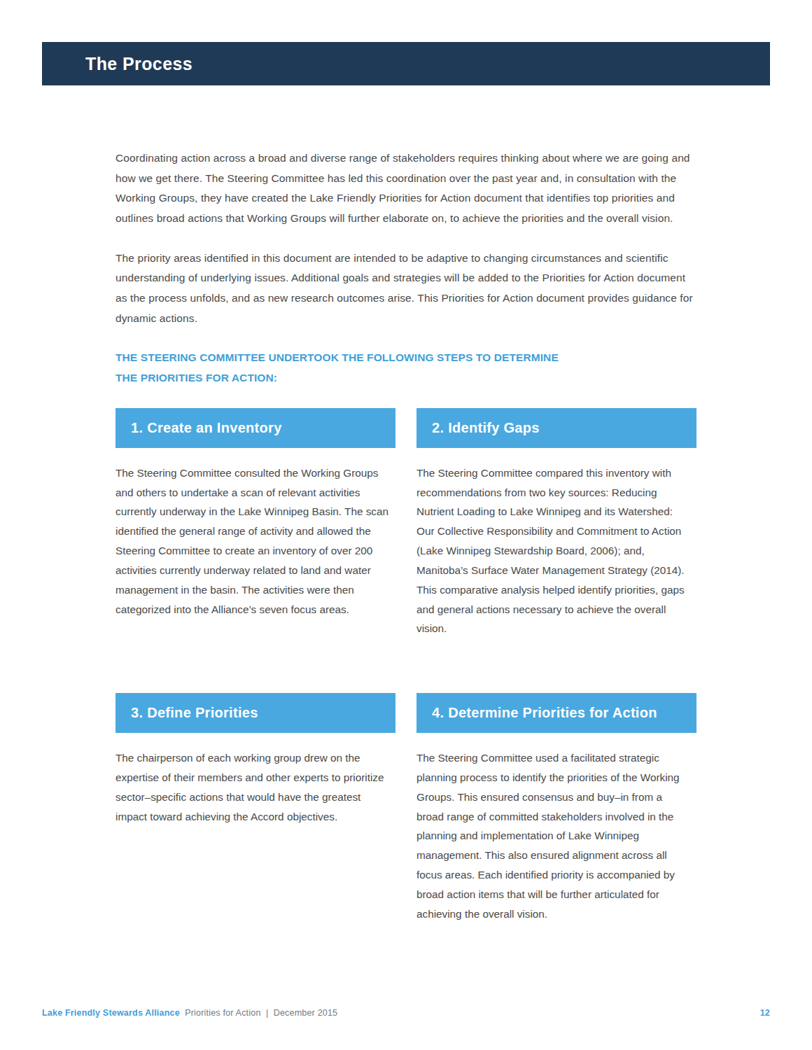The Process
Coordinating action across a broad and diverse range of stakeholders requires thinking about where we are going and how we get there. The Steering Committee has led this coordination over the past year and, in consultation with the Working Groups, they have created the Lake Friendly Priorities for Action document that identifies top priorities and outlines broad actions that Working Groups will further elaborate on, to achieve the priorities and the overall vision.
The priority areas identified in this document are intended to be adaptive to changing circumstances and scientific understanding of underlying issues. Additional goals and strategies will be added to the Priorities for Action document as the process unfolds, and as new research outcomes arise. This Priorities for Action document provides guidance for dynamic actions.
The Steering Committee undertook the following steps to determine
the Priorities for Action:
1. Create an Inventory
The Steering Committee consulted the Working Groups and others to undertake a scan of relevant activities currently underway in the Lake Winnipeg Basin. The scan identified the general range of activity and allowed the Steering Committee to create an inventory of over 200 activities currently underway related to land and water management in the basin. The activities were then categorized into the Alliance’s seven focus areas.
2. Identify Gaps
The Steering Committee compared this inventory with recommendations from two key sources: Reducing Nutrient Loading to Lake Winnipeg and its Watershed: Our Collective Responsibility and Commitment to Action (Lake Winnipeg Stewardship Board, 2006); and, Manitoba’s Surface Water Management Strategy (2014). This comparative analysis helped identify priorities, gaps and general actions necessary to achieve the overall vision.
3. Define Priorities
The chairperson of each working group drew on the expertise of their members and other experts to prioritize sector–specific actions that would have the greatest impact toward achieving the Accord objectives.
4. Determine Priorities for Action
The Steering Committee used a facilitated strategic planning process to identify the priorities of the Working Groups. This ensured consensus and buy–in from a broad range of committed stakeholders involved in the planning and implementation of Lake Winnipeg management. This also ensured alignment across all focus areas. Each identified priority is accompanied by broad action items that will be further articulated for achieving the overall vision.
Lake Friendly Stewards Alliance Priorities for Action | December 2015
12